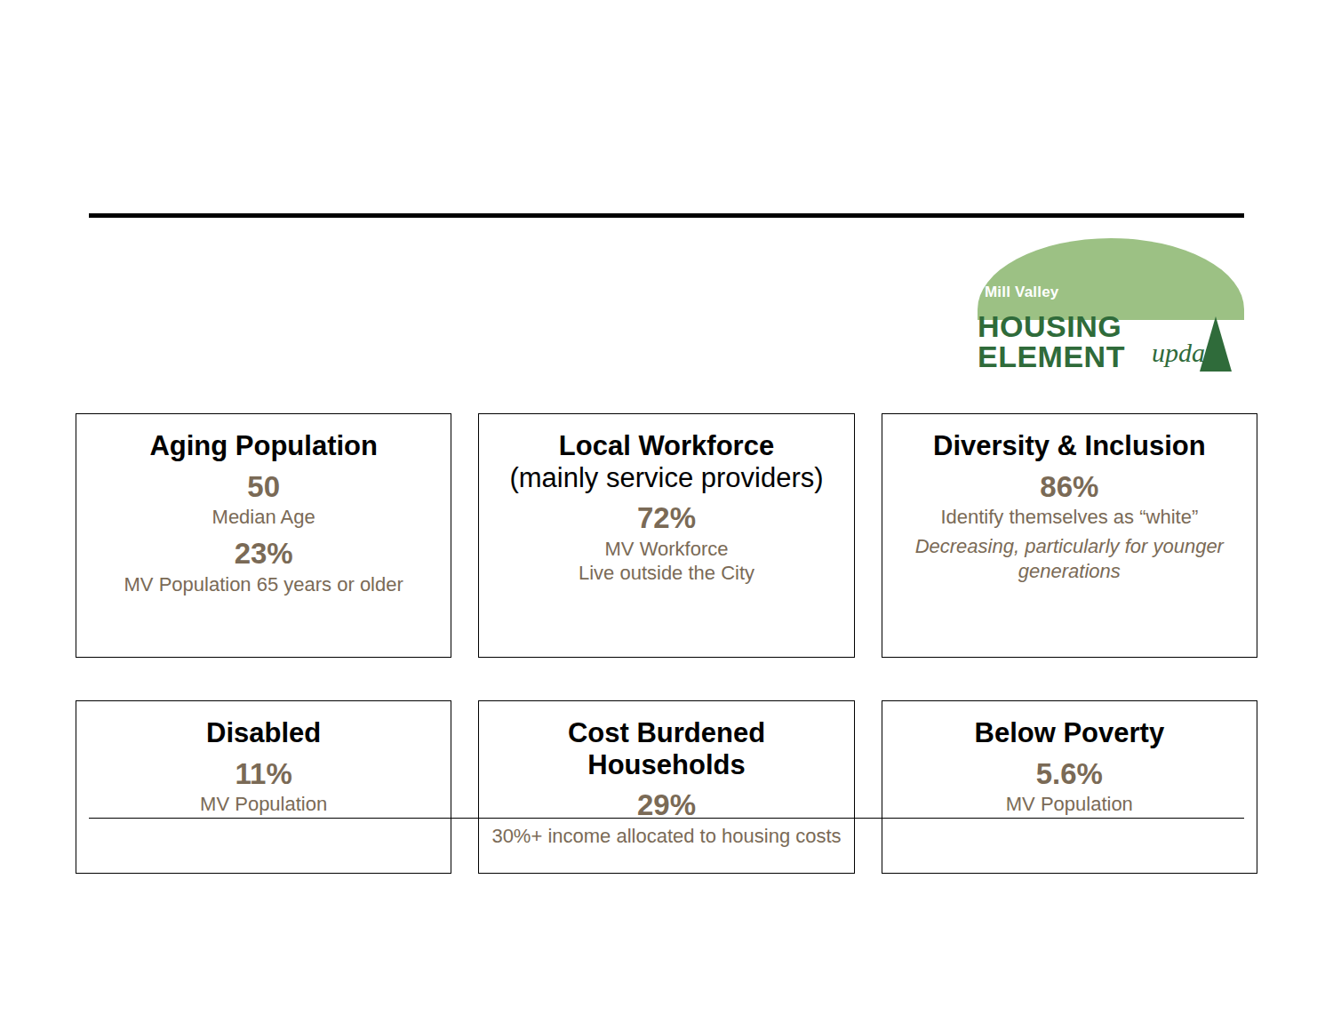Mill Valley HOUSING ELEMENT update
Aging Population
50
Median Age
23%
MV Population 65 years or older
Local Workforce(mainly service providers)
72%
MV Workforce
Live outside the City
Diversity & Inclusion
86%
Identify themselves as “white”
Decreasing, particularly for younger generations
Disabled
11%
MV Population
Cost Burdened Households
29%
30%+ income allocated to housing costs
Below Poverty
5.6%
MV Population